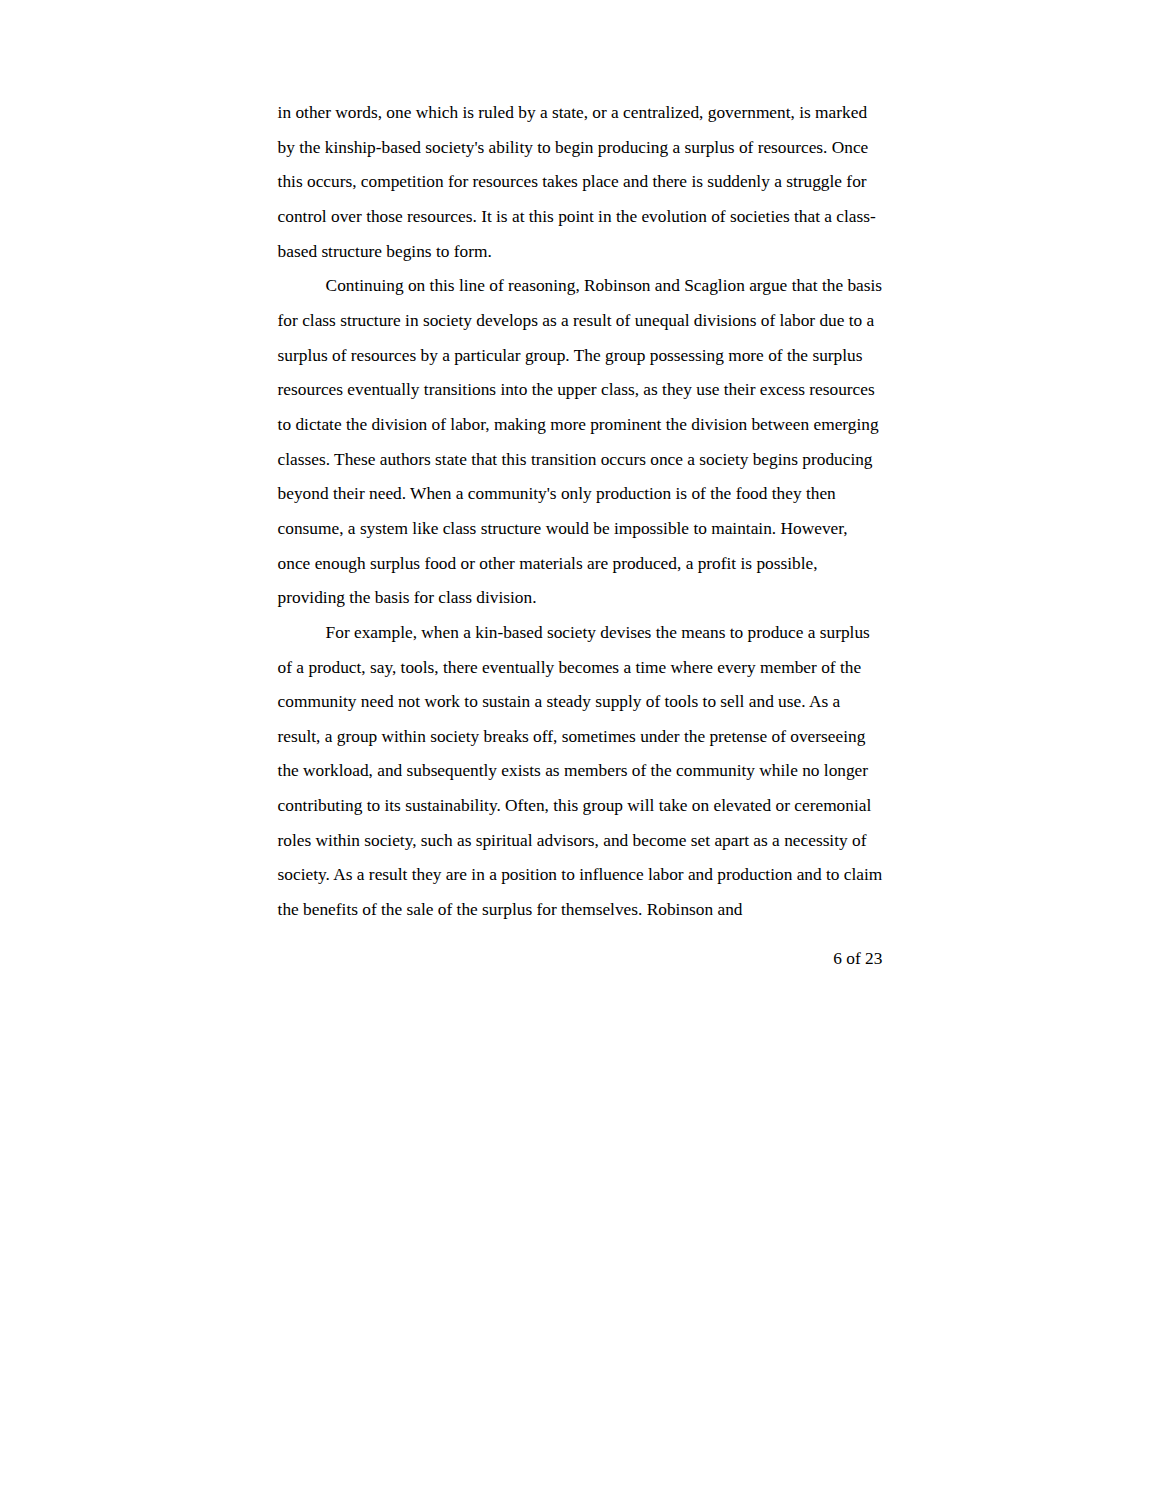in other words, one which is ruled by a state, or a centralized, government, is marked by the kinship-based society's ability to begin producing a surplus of resources. Once this occurs, competition for resources takes place and there is suddenly a struggle for control over those resources. It is at this point in the evolution of societies that a class-based structure begins to form.
Continuing on this line of reasoning, Robinson and Scaglion argue that the basis for class structure in society develops as a result of unequal divisions of labor due to a surplus of resources by a particular group. The group possessing more of the surplus resources eventually transitions into the upper class, as they use their excess resources to dictate the division of labor, making more prominent the division between emerging classes. These authors state that this transition occurs once a society begins producing beyond their need. When a community's only production is of the food they then consume, a system like class structure would be impossible to maintain. However, once enough surplus food or other materials are produced, a profit is possible, providing the basis for class division.
For example, when a kin-based society devises the means to produce a surplus of a product, say, tools, there eventually becomes a time where every member of the community need not work to sustain a steady supply of tools to sell and use. As a result, a group within society breaks off, sometimes under the pretense of overseeing the workload, and subsequently exists as members of the community while no longer contributing to its sustainability. Often, this group will take on elevated or ceremonial roles within society, such as spiritual advisors, and become set apart as a necessity of society. As a result they are in a position to influence labor and production and to claim the benefits of the sale of the surplus for themselves. Robinson and
6 of 23